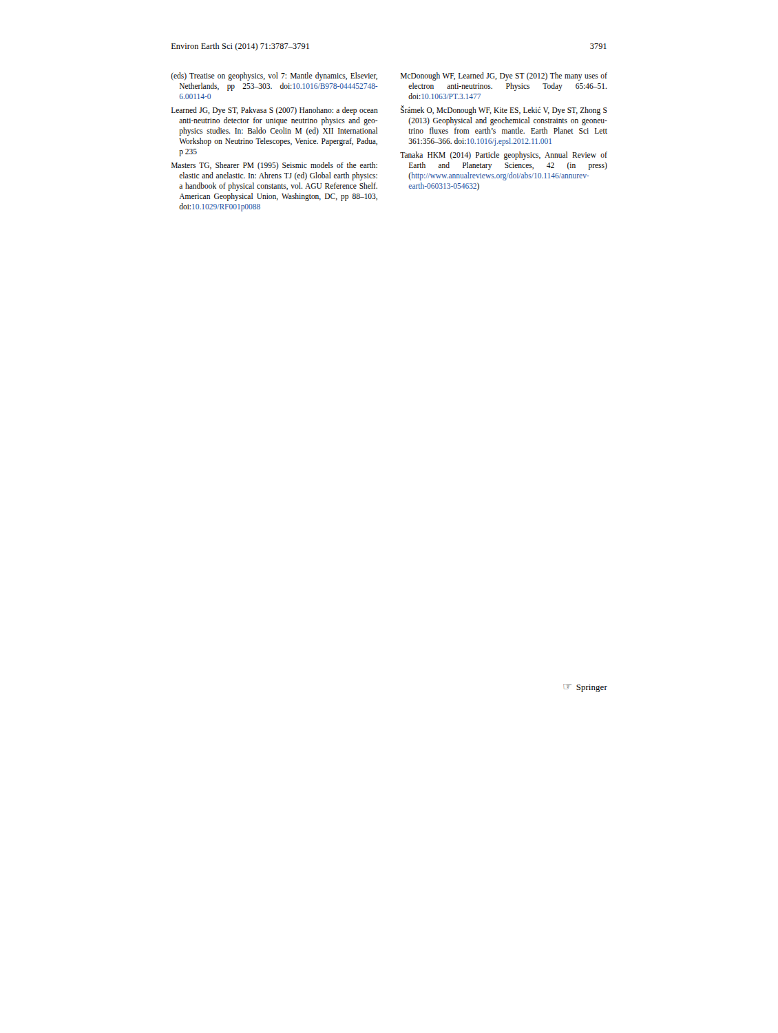Environ Earth Sci (2014) 71:3787–3791
3791
(eds) Treatise on geophysics, vol 7: Mantle dynamics, Elsevier, Netherlands, pp 253–303. doi:10.1016/B978-044452748-6.00114-0
Learned JG, Dye ST, Pakvasa S (2007) Hanohano: a deep ocean anti-neutrino detector for unique neutrino physics and geophysics studies. In: Baldo Ceolin M (ed) XII International Workshop on Neutrino Telescopes, Venice. Papergraf, Padua, p 235
Masters TG, Shearer PM (1995) Seismic models of the earth: elastic and anelastic. In: Ahrens TJ (ed) Global earth physics: a handbook of physical constants, vol. AGU Reference Shelf. American Geophysical Union, Washington, DC, pp 88–103, doi:10.1029/RF001p0088
McDonough WF, Learned JG, Dye ST (2012) The many uses of electron anti-neutrinos. Physics Today 65:46–51. doi:10.1063/PT.3.1477
Šrámek O, McDonough WF, Kite ES, Lekić V, Dye ST, Zhong S (2013) Geophysical and geochemical constraints on geoneutrino fluxes from earth’s mantle. Earth Planet Sci Lett 361:356–366. doi:10.1016/j.epsl.2012.11.001
Tanaka HKM (2014) Particle geophysics, Annual Review of Earth and Planetary Sciences, 42 (in press) (http://www.annualreviews.org/doi/abs/10.1146/annurev-earth-060313-054632)
☞ Springer